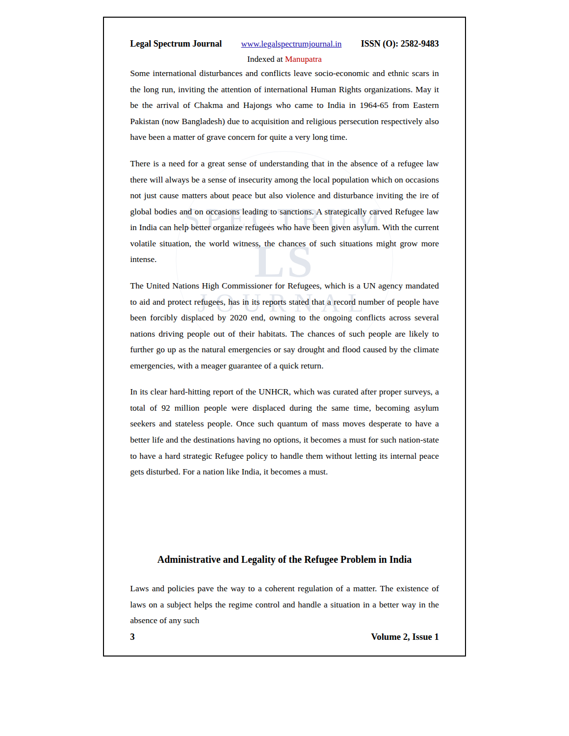Legal Spectrum Journal www.legalspectrumjournal.in ISSN (O): 2582-9483
Indexed at Manupatra
SPECTRUM
LS
JOURNAL
Some international disturbances and conflicts leave socio-economic and ethnic scars in the long run, inviting the attention of international Human Rights organizations. May it be the arrival of Chakma and Hajongs who came to India in 1964-65 from Eastern Pakistan (now Bangladesh) due to acquisition and religious persecution respectively also have been a matter of grave concern for quite a very long time.
There is a need for a great sense of understanding that in the absence of a refugee law there will always be a sense of insecurity among the local population which on occasions not just cause matters about peace but also violence and disturbance inviting the ire of global bodies and on occasions leading to sanctions. A strategically carved Refugee law in India can help better organize refugees who have been given asylum. With the current volatile situation, the world witness, the chances of such situations might grow more intense.
The United Nations High Commissioner for Refugees, which is a UN agency mandated to aid and protect refugees, has in its reports stated that a record number of people have been forcibly displaced by 2020 end, owning to the ongoing conflicts across several nations driving people out of their habitats. The chances of such people are likely to further go up as the natural emergencies or say drought and flood caused by the climate emergencies, with a meager guarantee of a quick return.
In its clear hard-hitting report of the UNHCR, which was curated after proper surveys, a total of 92 million people were displaced during the same time, becoming asylum seekers and stateless people. Once such quantum of mass moves desperate to have a better life and the destinations having no options, it becomes a must for such nation-state to have a hard strategic Refugee policy to handle them without letting its internal peace gets disturbed. For a nation like India, it becomes a must.
Administrative and Legality of the Refugee Problem in India
Laws and policies pave the way to a coherent regulation of a matter. The existence of laws on a subject helps the regime control and handle a situation in a better way in the absence of any such
3 Volume 2, Issue 1